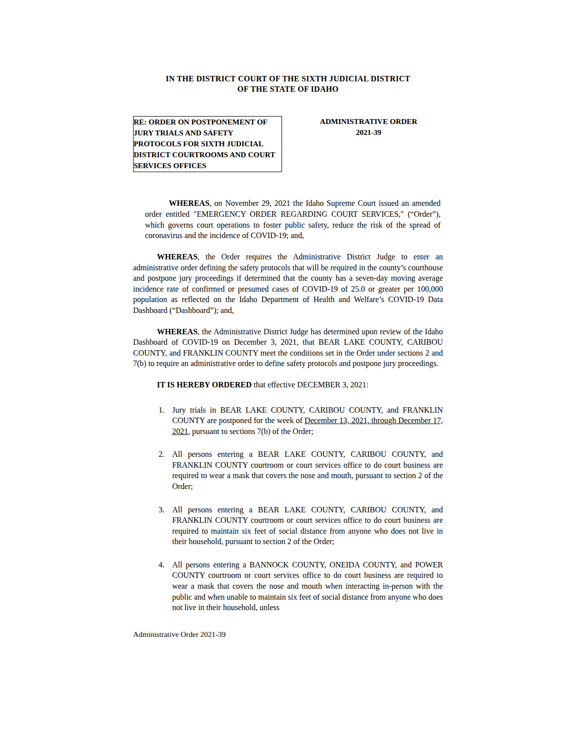In the District Court of the Sixth Judicial District
of the State of Idaho
| RE: Order on Postponement of Jury Trials and Safety Protocols for Sixth Judicial District Courtrooms and Court Services Offices | | Administrative Order 2021-39 |
WHEREAS, on November 29, 2021 the Idaho Supreme Court issued an amended order entitled "EMERGENCY ORDER REGARDING COURT SERVICES," (“Order”), which governs court operations to foster public safety, reduce the risk of the spread of coronavirus and the incidence of COVID-19; and,
WHEREAS, the Order requires the Administrative District Judge to enter an administrative order defining the safety protocols that will be required in the county’s courthouse and postpone jury proceedings if determined that the county has a seven-day moving average incidence rate of confirmed or presumed cases of COVID-19 of 25.0 or greater per 100,000 population as reflected on the Idaho Department of Health and Welfare’s COVID-19 Data Dashboard (“Dashboard”); and,
WHEREAS, the Administrative District Judge has determined upon review of the Idaho Dashboard of COVID-19 on December 3, 2021, that BEAR LAKE COUNTY, CARIBOU COUNTY, and FRANKLIN COUNTY meet the conditions set in the Order under sections 2 and 7(b) to require an administrative order to define safety protocols and postpone jury proceedings.
IT IS HEREBY ORDERED that effective DECEMBER 3, 2021:
Jury trials in BEAR LAKE COUNTY, CARIBOU COUNTY, and FRANKLIN COUNTY are postponed for the week of December 13, 2021, through December 17, 2021, pursuant to sections 7(b) of the Order;
All persons entering a BEAR LAKE COUNTY, CARIBOU COUNTY, and FRANKLIN COUNTY courtroom or court services office to do court business are required to wear a mask that covers the nose and mouth, pursuant to section 2 of the Order;
All persons entering a BEAR LAKE COUNTY, CARIBOU COUNTY, and FRANKLIN COUNTY courtroom or court services office to do court business are required to maintain six feet of social distance from anyone who does not live in their household, pursuant to section 2 of the Order;
All persons entering a BANNOCK COUNTY, ONEIDA COUNTY, and POWER COUNTY courtroom or court services office to do court business are required to wear a mask that covers the nose and mouth when interacting in-person with the public and when unable to maintain six feet of social distance from anyone who does not live in their household, unless
Administrative Order 2021-39